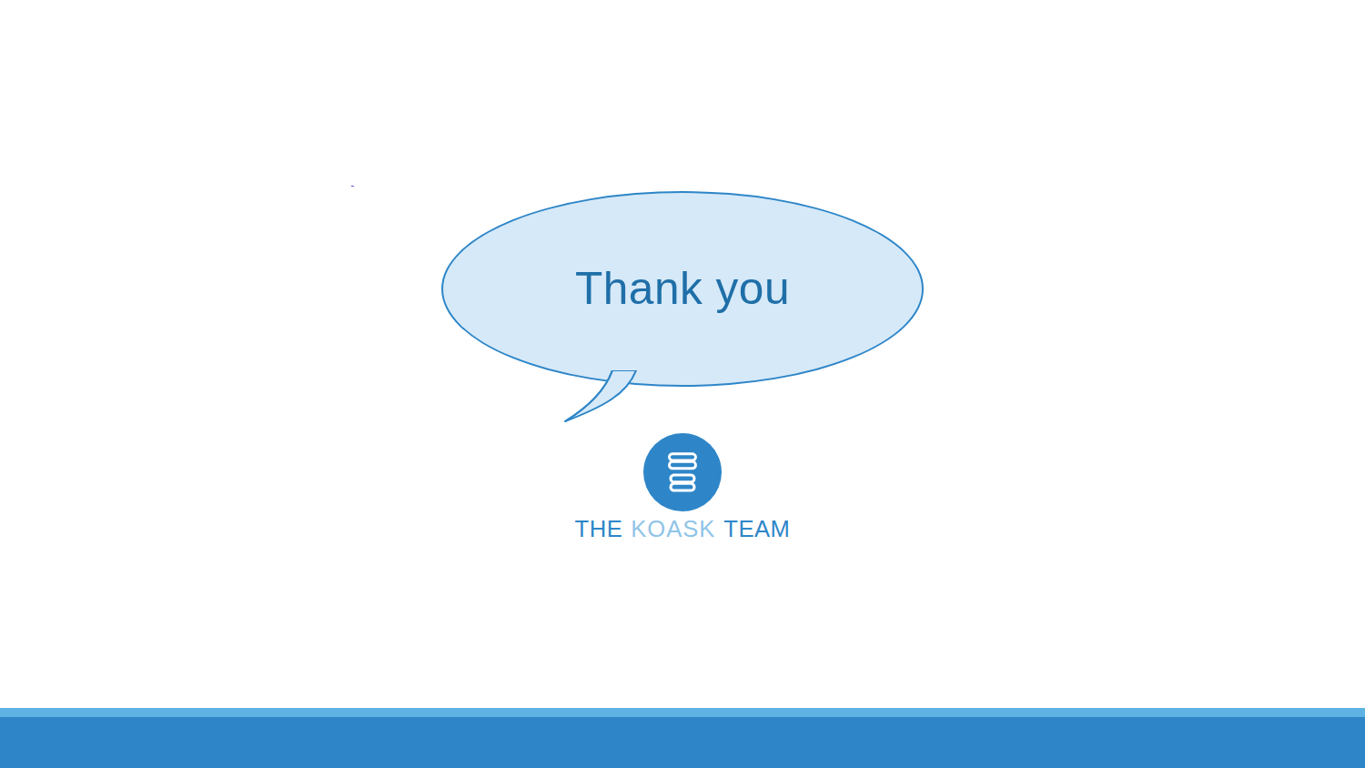-
Thank you
THE KOASK TEAM